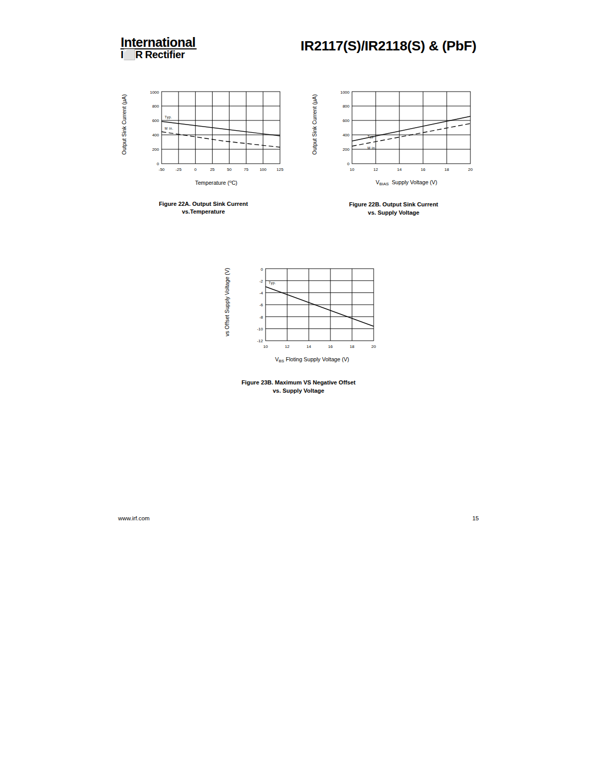International
I⬜R Rectifier
IR2117(S)/IR2118(S) & (PbF)
Output Sink Current (µA)
Typ. M in. 0 200 400 600 800 1000 -50 -25 0 25 50 75 100 125
Temperature (o C)
Figure 22A. Output Sink Current
vs.Temperature
Output Sink Current (µA)
Typ. M in. 0 200 400 600 800 1000 10 12 14 16 18 20
VBIAS Supply Voltage (V)
Figure 22B. Output Sink Current
vs. Supply Voltage
vs Offset Supply Voltage (V)
Typ. 0 -2 -4 -6 -8 -10 -12 10 12 14 16 18 20
VBS Floting Supply Voltage (V)
Figure 23B. Maximum VS Negative Offset
vs. Supply Voltage
www.irf.com
15